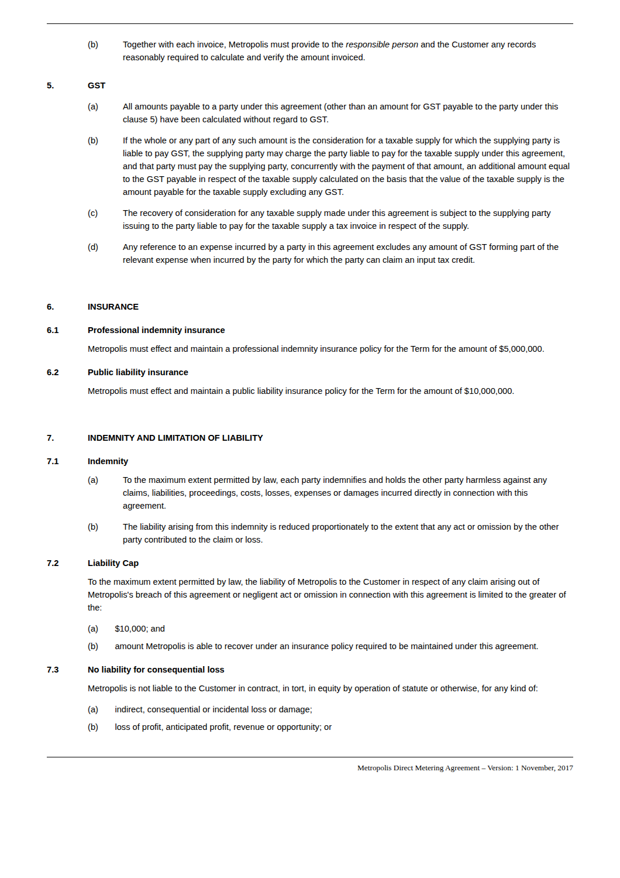(b)
Together with each invoice, Metropolis must provide to the responsible person and the Customer any records reasonably required to calculate and verify the amount invoiced.
5.
GST
(a)
All amounts payable to a party under this agreement (other than an amount for GST payable to the party under this clause 5) have been calculated without regard to GST.
(b)
If the whole or any part of any such amount is the consideration for a taxable supply for which the supplying party is liable to pay GST, the supplying party may charge the party liable to pay for the taxable supply under this agreement, and that party must pay the supplying party, concurrently with the payment of that amount, an additional amount equal to the GST payable in respect of the taxable supply calculated on the basis that the value of the taxable supply is the amount payable for the taxable supply excluding any GST.
(c)
The recovery of consideration for any taxable supply made under this agreement is subject to the supplying party issuing to the party liable to pay for the taxable supply a tax invoice in respect of the supply.
(d)
Any reference to an expense incurred by a party in this agreement excludes any amount of GST forming part of the relevant expense when incurred by the party for which the party can claim an input tax credit.
6.
INSURANCE
6.1
Professional indemnity insurance
Metropolis must effect and maintain a professional indemnity insurance policy for the Term for the amount of $5,000,000.
6.2
Public liability insurance
Metropolis must effect and maintain a public liability insurance policy for the Term for the amount of $10,000,000.
7.
INDEMNITY AND LIMITATION OF LIABILITY
7.1
Indemnity
(a)
To the maximum extent permitted by law, each party indemnifies and holds the other party harmless against any claims, liabilities, proceedings, costs, losses, expenses or damages incurred directly in connection with this agreement.
(b)
The liability arising from this indemnity is reduced proportionately to the extent that any act or omission by the other party contributed to the claim or loss.
7.2
Liability Cap
To the maximum extent permitted by law, the liability of Metropolis to the Customer in respect of any claim arising out of Metropolis's breach of this agreement or negligent act or omission in connection with this agreement is limited to the greater of the:
(a) $10,000; and
(b) amount Metropolis is able to recover under an insurance policy required to be maintained under this agreement.
7.3
No liability for consequential loss
Metropolis is not liable to the Customer in contract, in tort, in equity by operation of statute or otherwise, for any kind of:
(a) indirect, consequential or incidental loss or damage;
(b) loss of profit, anticipated profit, revenue or opportunity; or
Metropolis Direct Metering Agreement – Version: 1 November, 2017